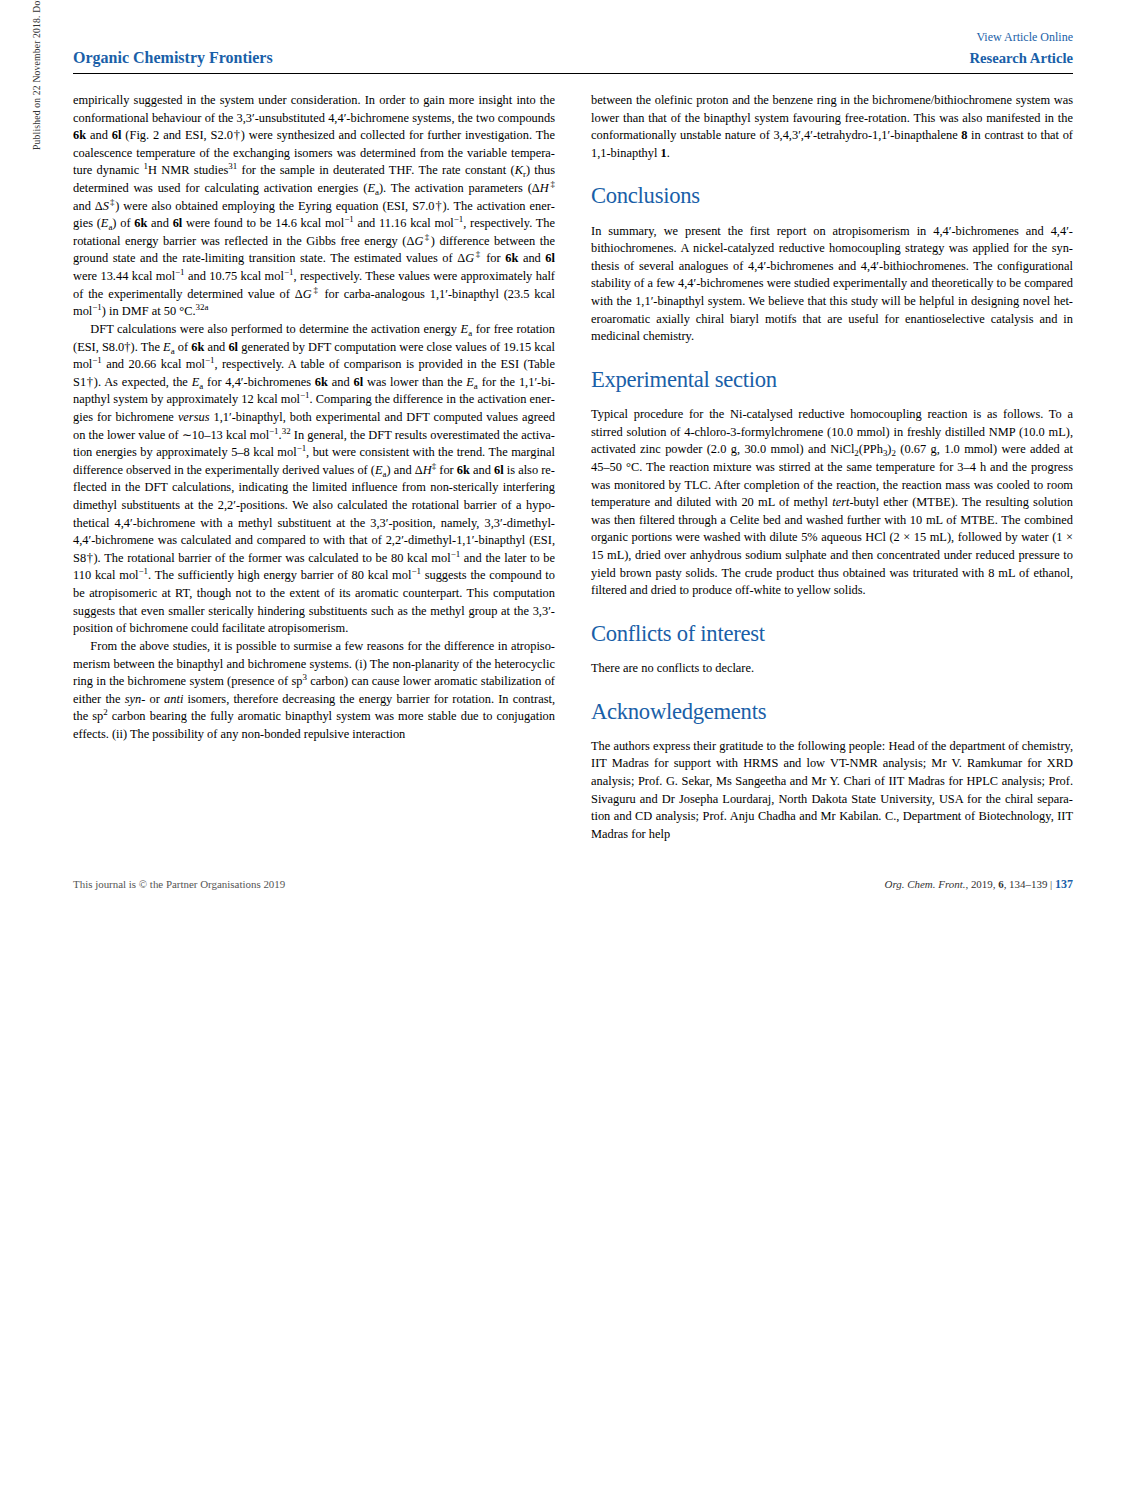Published on 22 November 2018. Downloaded on 1/21/2019 12:08:25 AM.
View Article Online
Organic Chemistry Frontiers
Research Article
empirically suggested in the system under consideration. In order to gain more insight into the conformational behaviour of the 3,3′-unsubstituted 4,4′-bichromene systems, the two compounds 6k and 6l (Fig. 2 and ESI, S2.0†) were synthesized and collected for further investigation. The coalescence temperature of the exchanging isomers was determined from the variable temperature dynamic 1H NMR studies31 for the sample in deuterated THF. The rate constant (Kr) thus determined was used for calculating activation energies (Ea). The activation parameters (ΔH‡ and ΔS‡) were also obtained employing the Eyring equation (ESI, S7.0†). The activation energies (Ea) of 6k and 6l were found to be 14.6 kcal mol−1 and 11.16 kcal mol−1, respectively. The rotational energy barrier was reflected in the Gibbs free energy (ΔG‡) difference between the ground state and the rate-limiting transition state. The estimated values of ΔG‡ for 6k and 6l were 13.44 kcal mol−1 and 10.75 kcal mol−1, respectively. These values were approximately half of the experimentally determined value of ΔG‡ for carba-analogous 1,1′-binapthyl (23.5 kcal mol−1) in DMF at 50 °C.32a
DFT calculations were also performed to determine the activation energy Ea for free rotation (ESI, S8.0†). The Ea of 6k and 6l generated by DFT computation were close values of 19.15 kcal mol−1 and 20.66 kcal mol−1, respectively. A table of comparison is provided in the ESI (Table S1†). As expected, the Ea for 4,4′-bichromenes 6k and 6l was lower than the Ea for the 1,1′-binapthyl system by approximately 12 kcal mol−1. Comparing the difference in the activation energies for bichromene versus 1,1′-binapthyl, both experimental and DFT computed values agreed on the lower value of ∼10–13 kcal mol−1.32 In general, the DFT results overestimated the activation energies by approximately 5–8 kcal mol−1, but were consistent with the trend. The marginal difference observed in the experimentally derived values of (Ea) and ΔH‡ for 6k and 6l is also reflected in the DFT calculations, indicating the limited influence from non-sterically interfering dimethyl substituents at the 2,2′-positions. We also calculated the rotational barrier of a hypothetical 4,4′-bichromene with a methyl substituent at the 3,3′-position, namely, 3,3′-dimethyl-4,4′-bichromene was calculated and compared to with that of 2,2′-dimethyl-1,1′-binapthyl (ESI, S8†). The rotational barrier of the former was calculated to be 80 kcal mol−1 and the later to be 110 kcal mol−1. The sufficiently high energy barrier of 80 kcal mol−1 suggests the compound to be atropisomeric at RT, though not to the extent of its aromatic counterpart. This computation suggests that even smaller sterically hindering substituents such as the methyl group at the 3,3′-position of bichromene could facilitate atropisomerism.
From the above studies, it is possible to surmise a few reasons for the difference in atropisomerism between the binapthyl and bichromene systems. (i) The non-planarity of the heterocyclic ring in the bichromene system (presence of sp3 carbon) can cause lower aromatic stabilization of either the syn- or anti isomers, therefore decreasing the energy barrier for rotation. In contrast, the sp2 carbon bearing the fully aromatic binapthyl system was more stable due to conjugation effects. (ii) The possibility of any non-bonded repulsive interaction
between the olefinic proton and the benzene ring in the bichromene/bithiochromene system was lower than that of the binapthyl system favouring free-rotation. This was also manifested in the conformationally unstable nature of 3,4,3′,4′-tetrahydro-1,1′-binapthalene 8 in contrast to that of 1,1-binapthyl 1.
Conclusions
In summary, we present the first report on atropisomerism in 4,4′-bichromenes and 4,4′-bithiochromenes. A nickel-catalyzed reductive homocoupling strategy was applied for the synthesis of several analogues of 4,4′-bichromenes and 4,4′-bithiochromenes. The configurational stability of a few 4,4′-bichromenes were studied experimentally and theoretically to be compared with the 1,1′-binapthyl system. We believe that this study will be helpful in designing novel heteroaromatic axially chiral biaryl motifs that are useful for enantioselective catalysis and in medicinal chemistry.
Experimental section
Typical procedure for the Ni-catalysed reductive homocoupling reaction is as follows. To a stirred solution of 4-chloro-3-formylchromene (10.0 mmol) in freshly distilled NMP (10.0 mL), activated zinc powder (2.0 g, 30.0 mmol) and NiCl2(PPh3)2 (0.67 g, 1.0 mmol) were added at 45–50 °C. The reaction mixture was stirred at the same temperature for 3–4 h and the progress was monitored by TLC. After completion of the reaction, the reaction mass was cooled to room temperature and diluted with 20 mL of methyl tert-butyl ether (MTBE). The resulting solution was then filtered through a Celite bed and washed further with 10 mL of MTBE. The combined organic portions were washed with dilute 5% aqueous HCl (2 × 15 mL), followed by water (1 × 15 mL), dried over anhydrous sodium sulphate and then concentrated under reduced pressure to yield brown pasty solids. The crude product thus obtained was triturated with 8 mL of ethanol, filtered and dried to produce off-white to yellow solids.
Conflicts of interest
There are no conflicts to declare.
Acknowledgements
The authors express their gratitude to the following people: Head of the department of chemistry, IIT Madras for support with HRMS and low VT-NMR analysis; Mr V. Ramkumar for XRD analysis; Prof. G. Sekar, Ms Sangeetha and Mr Y. Chari of IIT Madras for HPLC analysis; Prof. Sivaguru and Dr Josepha Lourdaraj, North Dakota State University, USA for the chiral separation and CD analysis; Prof. Anju Chadha and Mr Kabilan. C., Department of Biotechnology, IIT Madras for help
This journal is © the Partner Organisations 2019
Org. Chem. Front., 2019, 6, 134–139 | 137